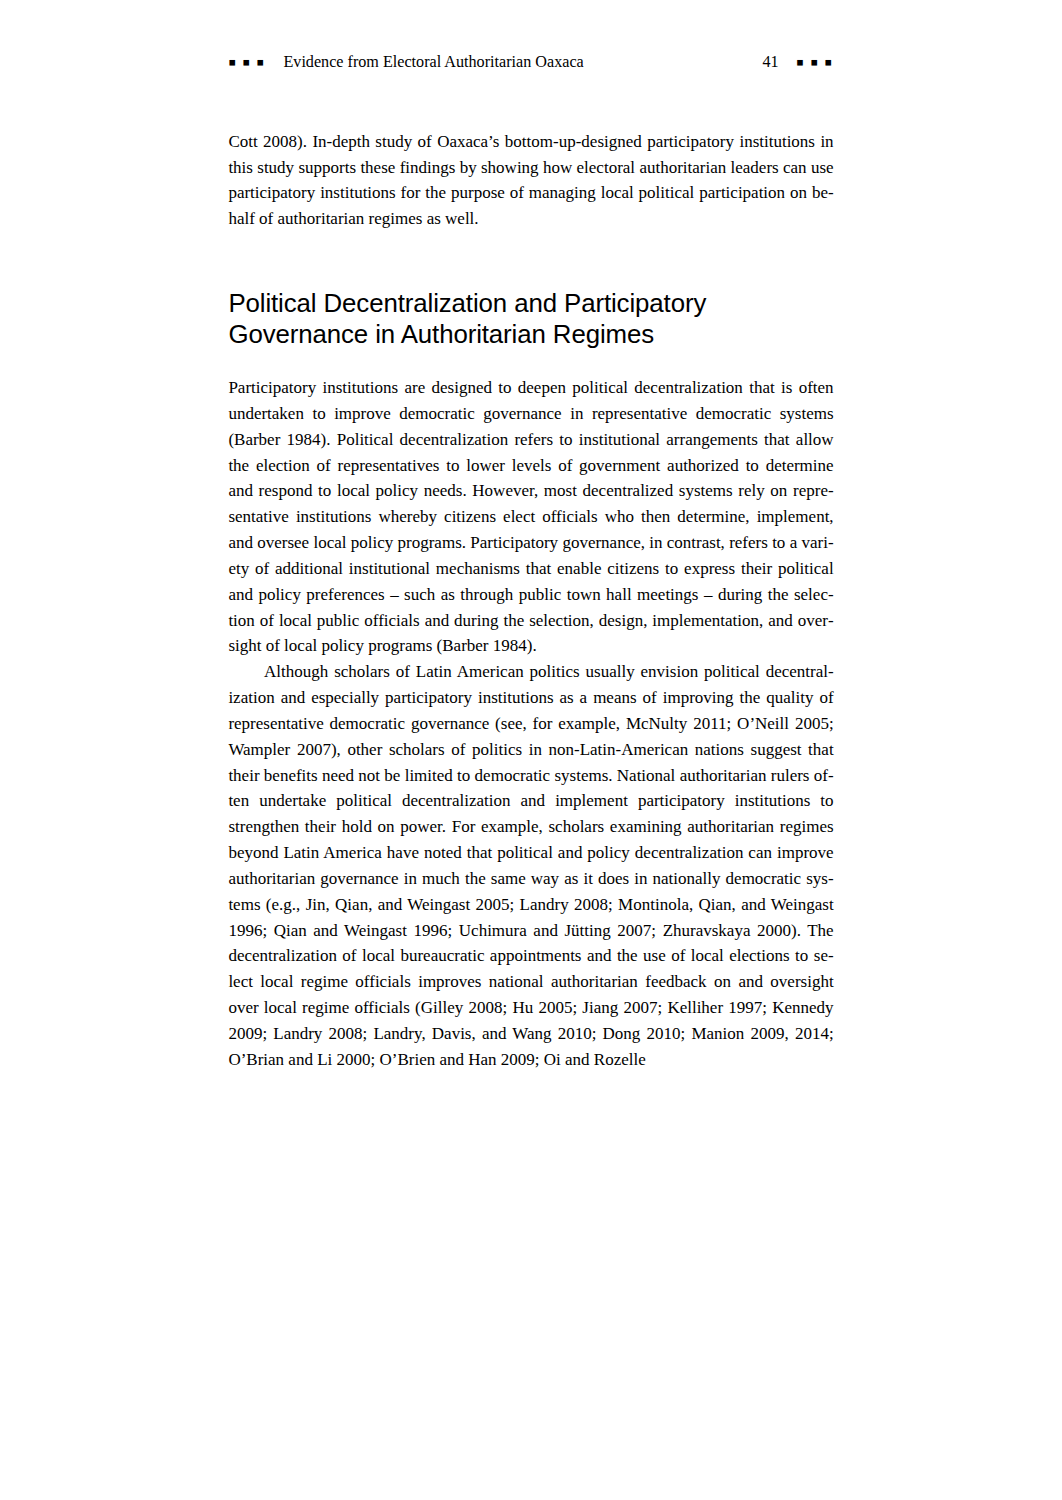■ ■ ■ Evidence from Electoral Authoritarian Oaxaca 41 ■ ■ ■
Cott 2008). In-depth study of Oaxaca’s bottom-up-designed participatory institutions in this study supports these findings by showing how electoral authoritarian leaders can use participatory institutions for the purpose of managing local political participation on behalf of authoritarian regimes as well.
Political Decentralization and Participatory
Governance in Authoritarian Regimes
Participatory institutions are designed to deepen political decentralization that is often undertaken to improve democratic governance in representative democratic systems (Barber 1984). Political decentralization refers to institutional arrangements that allow the election of representatives to lower levels of government authorized to determine and respond to local policy needs. However, most decentralized systems rely on representative institutions whereby citizens elect officials who then determine, implement, and oversee local policy programs. Participatory governance, in contrast, refers to a variety of additional institutional mechanisms that enable citizens to express their political and policy preferences – such as through public town hall meetings – during the selection of local public officials and during the selection, design, implementation, and oversight of local policy programs (Barber 1984).
Although scholars of Latin American politics usually envision political decentralization and especially participatory institutions as a means of improving the quality of representative democratic governance (see, for example, McNulty 2011; O’Neill 2005; Wampler 2007), other scholars of politics in non-Latin-American nations suggest that their benefits need not be limited to democratic systems. National authoritarian rulers often undertake political decentralization and implement participatory institutions to strengthen their hold on power. For example, scholars examining authoritarian regimes beyond Latin America have noted that political and policy decentralization can improve authoritarian governance in much the same way as it does in nationally democratic systems (e.g., Jin, Qian, and Weingast 2005; Landry 2008; Montinola, Qian, and Weingast 1996; Qian and Weingast 1996; Uchimura and Jütting 2007; Zhuravskaya 2000). The decentralization of local bureaucratic appointments and the use of local elections to select local regime officials improves national authoritarian feedback on and oversight over local regime officials (Gilley 2008; Hu 2005; Jiang 2007; Kelliher 1997; Kennedy 2009; Landry 2008; Landry, Davis, and Wang 2010; Dong 2010; Manion 2009, 2014; O’Brian and Li 2000; O’Brien and Han 2009; Oi and Rozelle